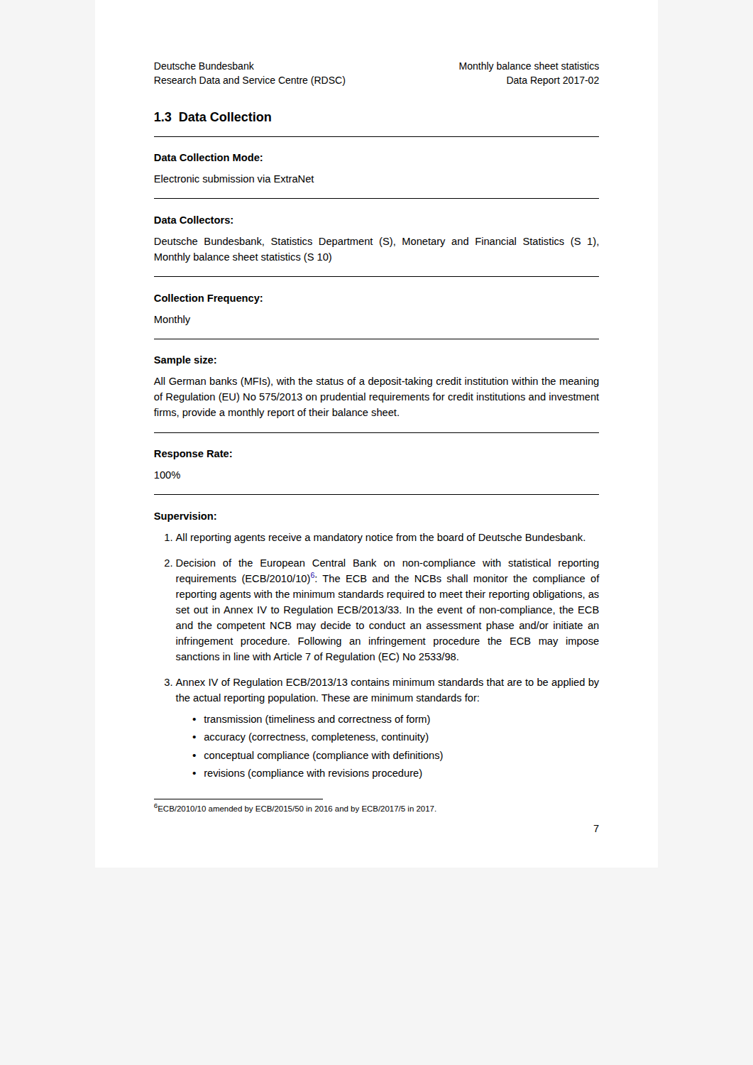Deutsche Bundesbank Research Data and Service Centre (RDSC)
Monthly balance sheet statistics Data Report 2017-02
1.3 Data Collection
Data Collection Mode:
Electronic submission via ExtraNet
Data Collectors:
Deutsche Bundesbank, Statistics Department (S), Monetary and Financial Statistics (S 1), Monthly balance sheet statistics (S 10)
Collection Frequency:
Monthly
Sample size:
All German banks (MFIs), with the status of a deposit-taking credit institution within the meaning of Regulation (EU) No 575/2013 on prudential requirements for credit institutions and investment firms, provide a monthly report of their balance sheet.
Response Rate:
100%
Supervision:
All reporting agents receive a mandatory notice from the board of Deutsche Bundesbank.
Decision of the European Central Bank on non-compliance with statistical reporting requirements (ECB/2010/10)6: The ECB and the NCBs shall monitor the compliance of reporting agents with the minimum standards required to meet their reporting obligations, as set out in Annex IV to Regulation ECB/2013/33. In the event of non-compliance, the ECB and the competent NCB may decide to conduct an assessment phase and/or initiate an infringement procedure. Following an infringement procedure the ECB may impose sanctions in line with Article 7 of Regulation (EC) No 2533/98.
Annex IV of Regulation ECB/2013/13 contains minimum standards that are to be applied by the actual reporting population. These are minimum standards for:
transmission (timeliness and correctness of form)
accuracy (correctness, completeness, continuity)
conceptual compliance (compliance with definitions)
revisions (compliance with revisions procedure)
6ECB/2010/10 amended by ECB/2015/50 in 2016 and by ECB/2017/5 in 2017.
7